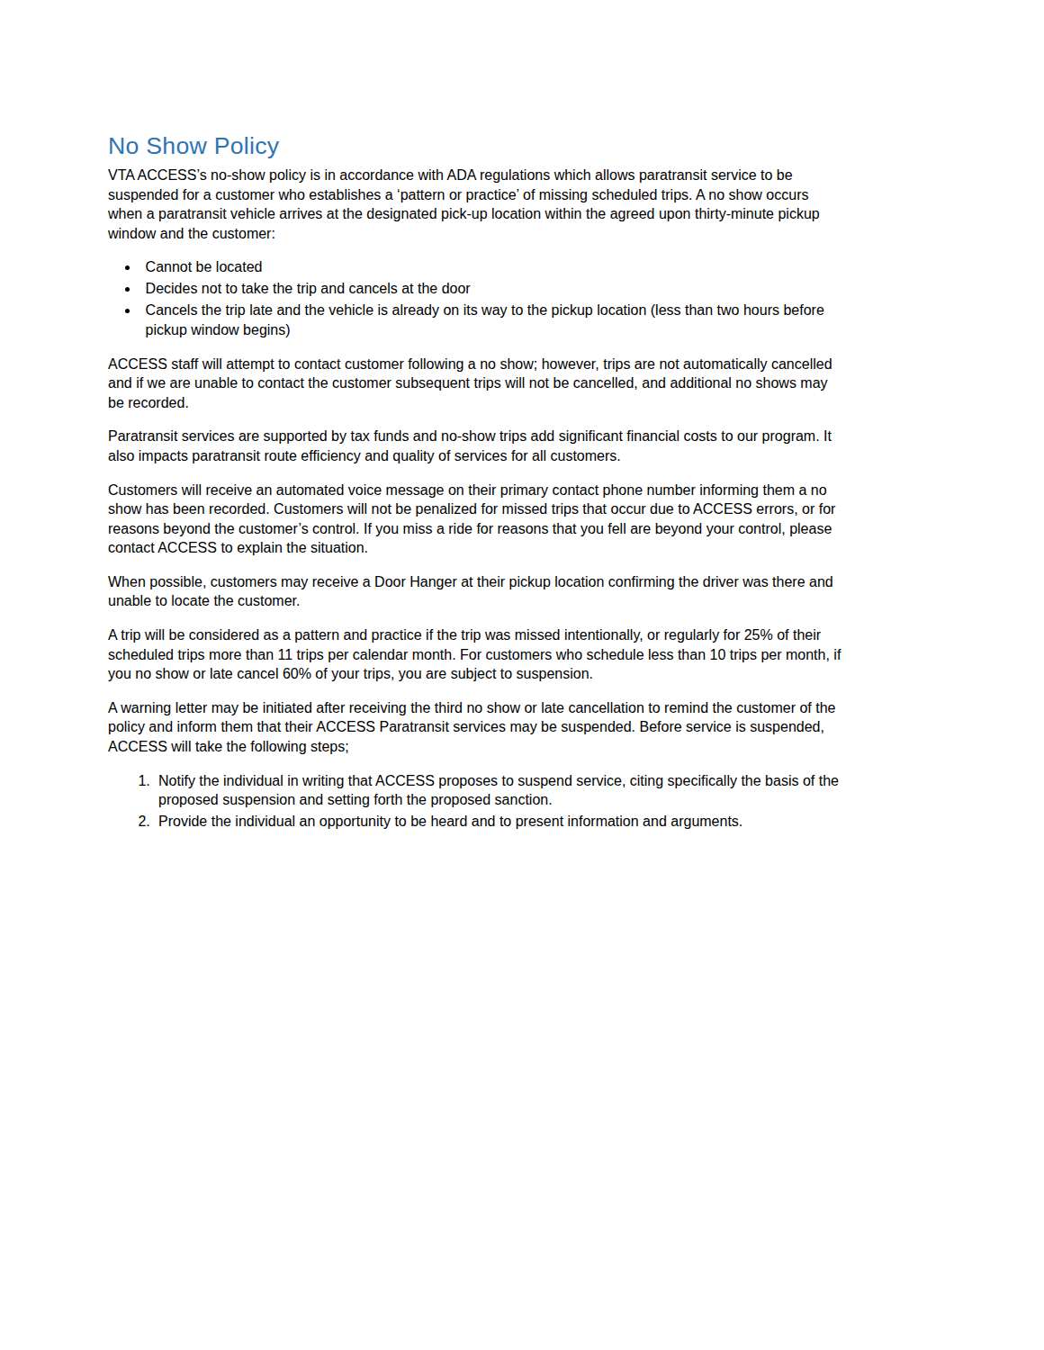No Show Policy
VTA ACCESS’s no-show policy is in accordance with ADA regulations which allows paratransit service to be suspended for a customer who establishes a ‘pattern or practice’ of missing scheduled trips. A no show occurs when a paratransit vehicle arrives at the designated pick-up location within the agreed upon thirty-minute pickup window and the customer:
Cannot be located
Decides not to take the trip and cancels at the door
Cancels the trip late and the vehicle is already on its way to the pickup location (less than two hours before pickup window begins)
ACCESS staff will attempt to contact customer following a no show; however, trips are not automatically cancelled and if we are unable to contact the customer subsequent trips will not be cancelled, and additional no shows may be recorded.
Paratransit services are supported by tax funds and no-show trips add significant financial costs to our program. It also impacts paratransit route efficiency and quality of services for all customers.
Customers will receive an automated voice message on their primary contact phone number informing them a no show has been recorded. Customers will not be penalized for missed trips that occur due to ACCESS errors, or for reasons beyond the customer’s control. If you miss a ride for reasons that you fell are beyond your control, please contact ACCESS to explain the situation.
When possible, customers may receive a Door Hanger at their pickup location confirming the driver was there and unable to locate the customer.
A trip will be considered as a pattern and practice if the trip was missed intentionally, or regularly for 25% of their scheduled trips more than 11 trips per calendar month. For customers who schedule less than 10 trips per month, if you no show or late cancel 60% of your trips, you are subject to suspension.
A warning letter may be initiated after receiving the third no show or late cancellation to remind the customer of the policy and inform them that their ACCESS Paratransit services may be suspended. Before service is suspended, ACCESS will take the following steps;
Notify the individual in writing that ACCESS proposes to suspend service, citing specifically the basis of the proposed suspension and setting forth the proposed sanction.
Provide the individual an opportunity to be heard and to present information and arguments.